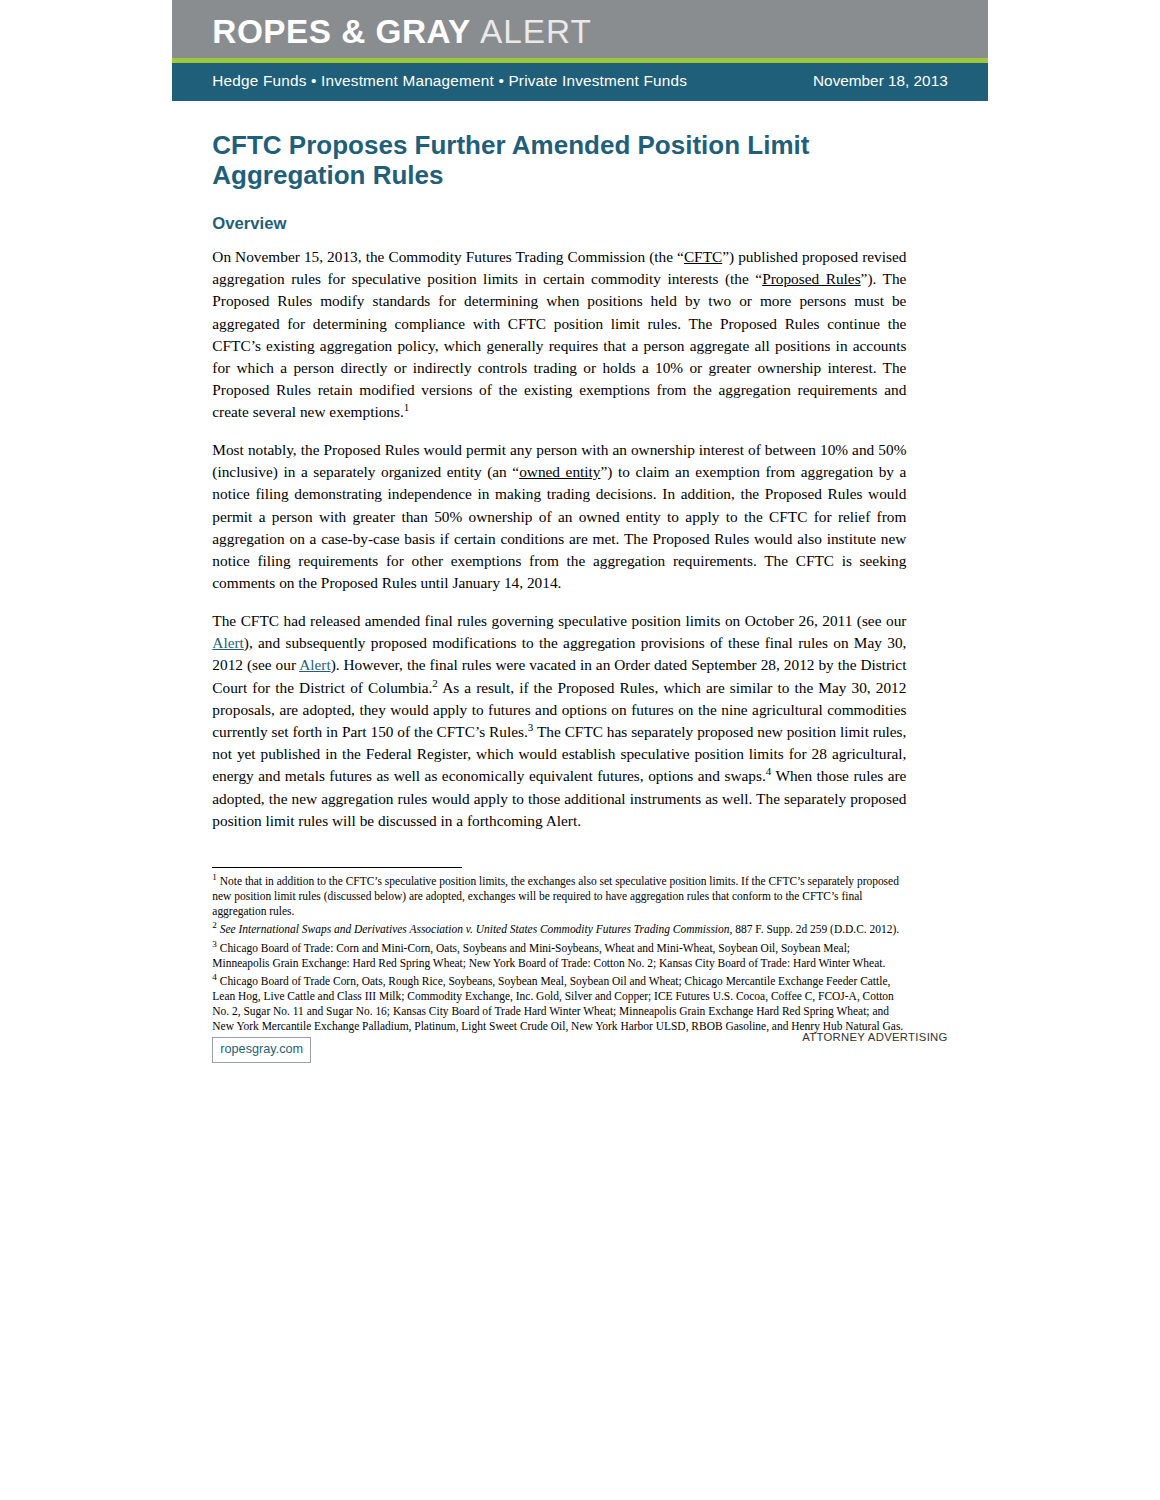ROPES & GRAY ALERT
Hedge Funds • Investment Management • Private Investment Funds
November 18, 2013
CFTC Proposes Further Amended Position Limit
Aggregation Rules
Overview
On November 15, 2013, the Commodity Futures Trading Commission (the “CFTC”) published proposed revised aggregation rules for speculative position limits in certain commodity interests (the “Proposed Rules”). The Proposed Rules modify standards for determining when positions held by two or more persons must be aggregated for determining compliance with CFTC position limit rules. The Proposed Rules continue the CFTC’s existing aggregation policy, which generally requires that a person aggregate all positions in accounts for which a person directly or indirectly controls trading or holds a 10% or greater ownership interest. The Proposed Rules retain modified versions of the existing exemptions from the aggregation requirements and create several new exemptions.1
Most notably, the Proposed Rules would permit any person with an ownership interest of between 10% and 50% (inclusive) in a separately organized entity (an “owned entity”) to claim an exemption from aggregation by a notice filing demonstrating independence in making trading decisions. In addition, the Proposed Rules would permit a person with greater than 50% ownership of an owned entity to apply to the CFTC for relief from aggregation on a case-by-case basis if certain conditions are met. The Proposed Rules would also institute new notice filing requirements for other exemptions from the aggregation requirements. The CFTC is seeking comments on the Proposed Rules until January 14, 2014.
The CFTC had released amended final rules governing speculative position limits on October 26, 2011 (see our Alert), and subsequently proposed modifications to the aggregation provisions of these final rules on May 30, 2012 (see our Alert). However, the final rules were vacated in an Order dated September 28, 2012 by the District Court for the District of Columbia.2 As a result, if the Proposed Rules, which are similar to the May 30, 2012 proposals, are adopted, they would apply to futures and options on futures on the nine agricultural commodities currently set forth in Part 150 of the CFTC’s Rules.3 The CFTC has separately proposed new position limit rules, not yet published in the Federal Register, which would establish speculative position limits for 28 agricultural, energy and metals futures as well as economically equivalent futures, options and swaps.4 When those rules are adopted, the new aggregation rules would apply to those additional instruments as well. The separately proposed position limit rules will be discussed in a forthcoming Alert.
1 Note that in addition to the CFTC’s speculative position limits, the exchanges also set speculative position limits. If the CFTC’s separately proposed new position limit rules (discussed below) are adopted, exchanges will be required to have aggregation rules that conform to the CFTC’s final aggregation rules.
2 See International Swaps and Derivatives Association v. United States Commodity Futures Trading Commission, 887 F. Supp. 2d 259 (D.D.C. 2012).
3 Chicago Board of Trade: Corn and Mini-Corn, Oats, Soybeans and Mini-Soybeans, Wheat and Mini-Wheat, Soybean Oil, Soybean Meal; Minneapolis Grain Exchange: Hard Red Spring Wheat; New York Board of Trade: Cotton No. 2; Kansas City Board of Trade: Hard Winter Wheat.
4 Chicago Board of Trade Corn, Oats, Rough Rice, Soybeans, Soybean Meal, Soybean Oil and Wheat; Chicago Mercantile Exchange Feeder Cattle, Lean Hog, Live Cattle and Class III Milk; Commodity Exchange, Inc. Gold, Silver and Copper; ICE Futures U.S. Cocoa, Coffee C, FCOJ-A, Cotton No. 2, Sugar No. 11 and Sugar No. 16; Kansas City Board of Trade Hard Winter Wheat; Minneapolis Grain Exchange Hard Red Spring Wheat; and New York Mercantile Exchange Palladium, Platinum, Light Sweet Crude Oil, New York Harbor ULSD, RBOB Gasoline, and Henry Hub Natural Gas.
ropesgray.com
ATTORNEY ADVERTISING